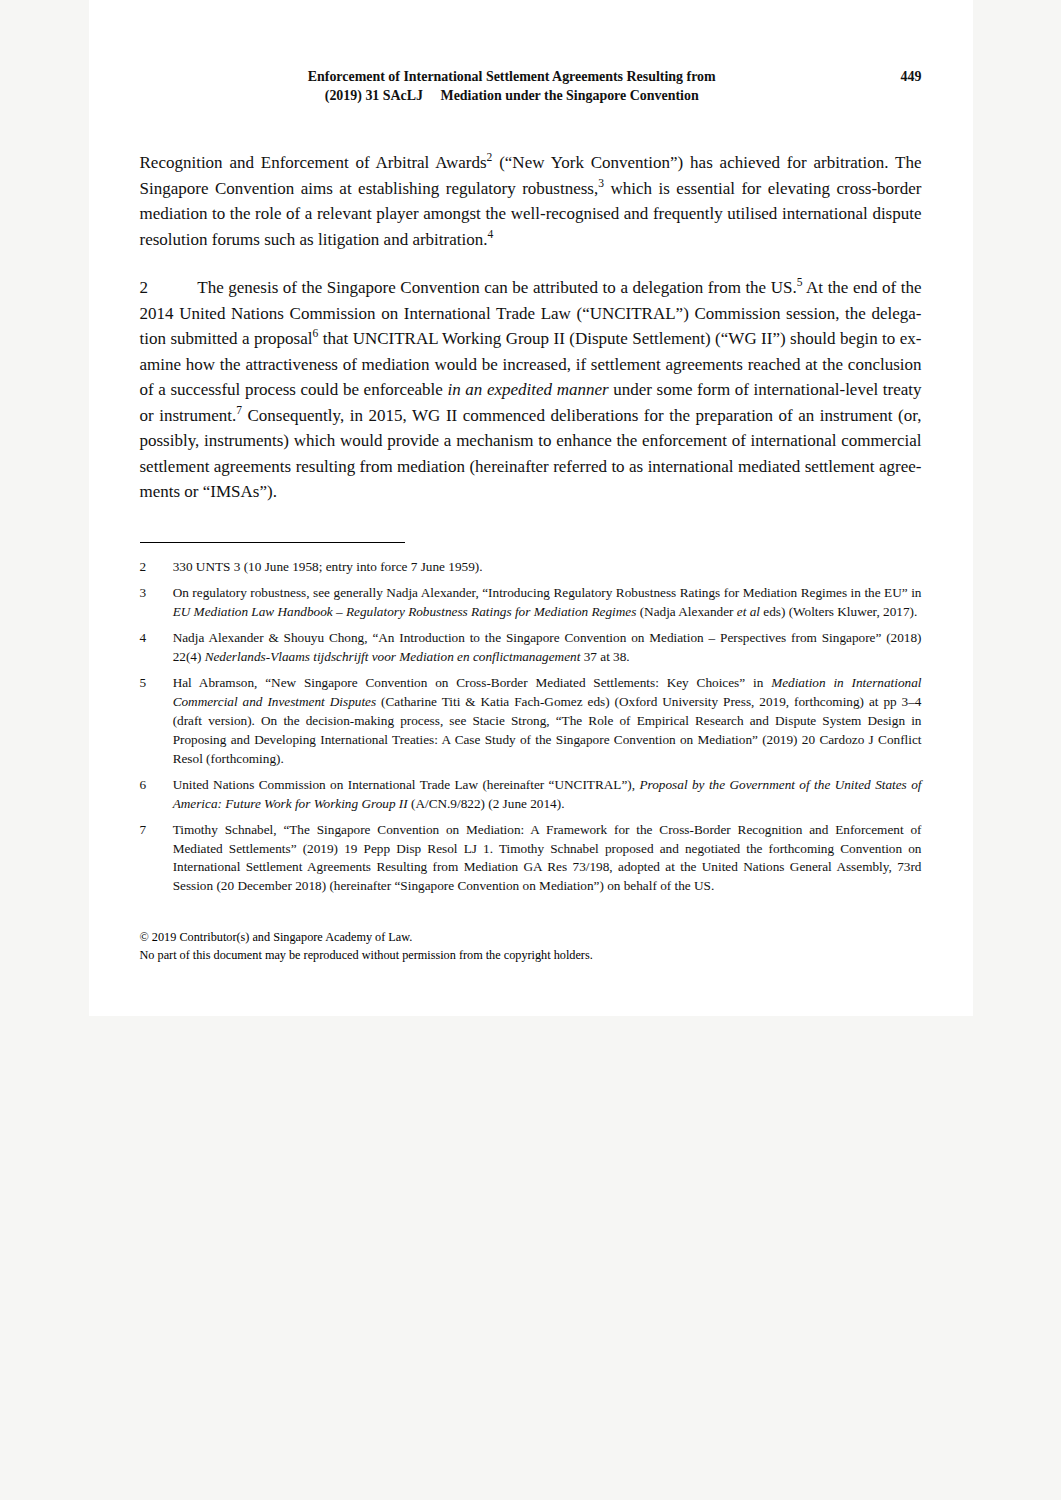Enforcement of International Settlement Agreements Resulting from (2019) 31 SAcLJ Mediation under the Singapore Convention
449
Recognition and Enforcement of Arbitral Awards2 (“New York Convention”) has achieved for arbitration. The Singapore Convention aims at establishing regulatory robustness,3 which is essential for elevating cross-border mediation to the role of a relevant player amongst the well-recognised and frequently utilised international dispute resolution forums such as litigation and arbitration.4
2 The genesis of the Singapore Convention can be attributed to a delegation from the US.5 At the end of the 2014 United Nations Commission on International Trade Law (“UNCITRAL”) Commission session, the delegation submitted a proposal6 that UNCITRAL Working Group II (Dispute Settlement) (“WG II”) should begin to examine how the attractiveness of mediation would be increased, if settlement agreements reached at the conclusion of a successful process could be enforceable in an expedited manner under some form of international-level treaty or instrument.7 Consequently, in 2015, WG II commenced deliberations for the preparation of an instrument (or, possibly, instruments) which would provide a mechanism to enhance the enforcement of international commercial settlement agreements resulting from mediation (hereinafter referred to as international mediated settlement agreements or “IMSAs”).
2330 UNTS 3 (10 June 1958; entry into force 7 June 1959).
3 On regulatory robustness, see generally Nadja Alexander, “Introducing Regulatory Robustness Ratings for Mediation Regimes in the EU” in EU Mediation Law Handbook – Regulatory Robustness Ratings for Mediation Regimes (Nadja Alexander et al eds) (Wolters Kluwer, 2017).
4 Nadja Alexander & Shouyu Chong, “An Introduction to the Singapore Convention on Mediation – Perspectives from Singapore” (2018) 22(4) Nederlands-Vlaams tijdschrijft voor Mediation en conflictmanagement 37 at 38.
5 Hal Abramson, “New Singapore Convention on Cross-Border Mediated Settlements: Key Choices” in Mediation in International Commercial and Investment Disputes (Catharine Titi & Katia Fach-Gomez eds) (Oxford University Press, 2019, forthcoming) at pp 3–4 (draft version). On the decision-making process, see Stacie Strong, “The Role of Empirical Research and Dispute System Design in Proposing and Developing International Treaties: A Case Study of the Singapore Convention on Mediation” (2019) 20 Cardozo J Conflict Resol (forthcoming).
6 United Nations Commission on International Trade Law (hereinafter “UNCITRAL”), Proposal by the Government of the United States of America: Future Work for Working Group II (A/CN.9/822) (2 June 2014).
7 Timothy Schnabel, “The Singapore Convention on Mediation: A Framework for the Cross-Border Recognition and Enforcement of Mediated Settlements” (2019) 19 Pepp Disp Resol LJ 1. Timothy Schnabel proposed and negotiated the forthcoming Convention on International Settlement Agreements Resulting from Mediation GA Res 73/198, adopted at the United Nations General Assembly, 73rd Session (20 December 2018) (hereinafter “Singapore Convention on Mediation”) on behalf of the US.
© 2019 Contributor(s) and Singapore Academy of Law.
No part of this document may be reproduced without permission from the copyright holders.